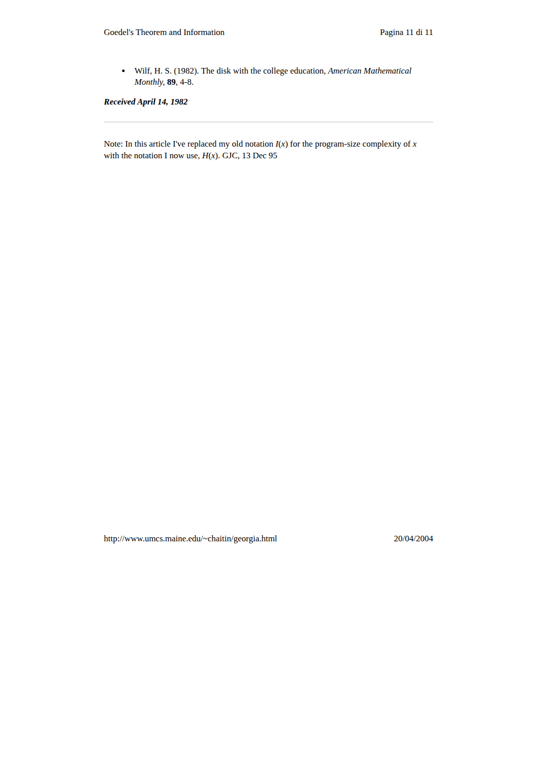Goedel's Theorem and Information Pagina 11 di 11
Wilf, H. S. (1982). The disk with the college education, American Mathematical Monthly, 89, 4-8.
Received April 14, 1982
Note: In this article I've replaced my old notation I(x) for the program-size complexity of x with the notation I now use, H(x). GJC, 13 Dec 95
http://www.umcs.maine.edu/~chaitin/georgia.html 20/04/2004